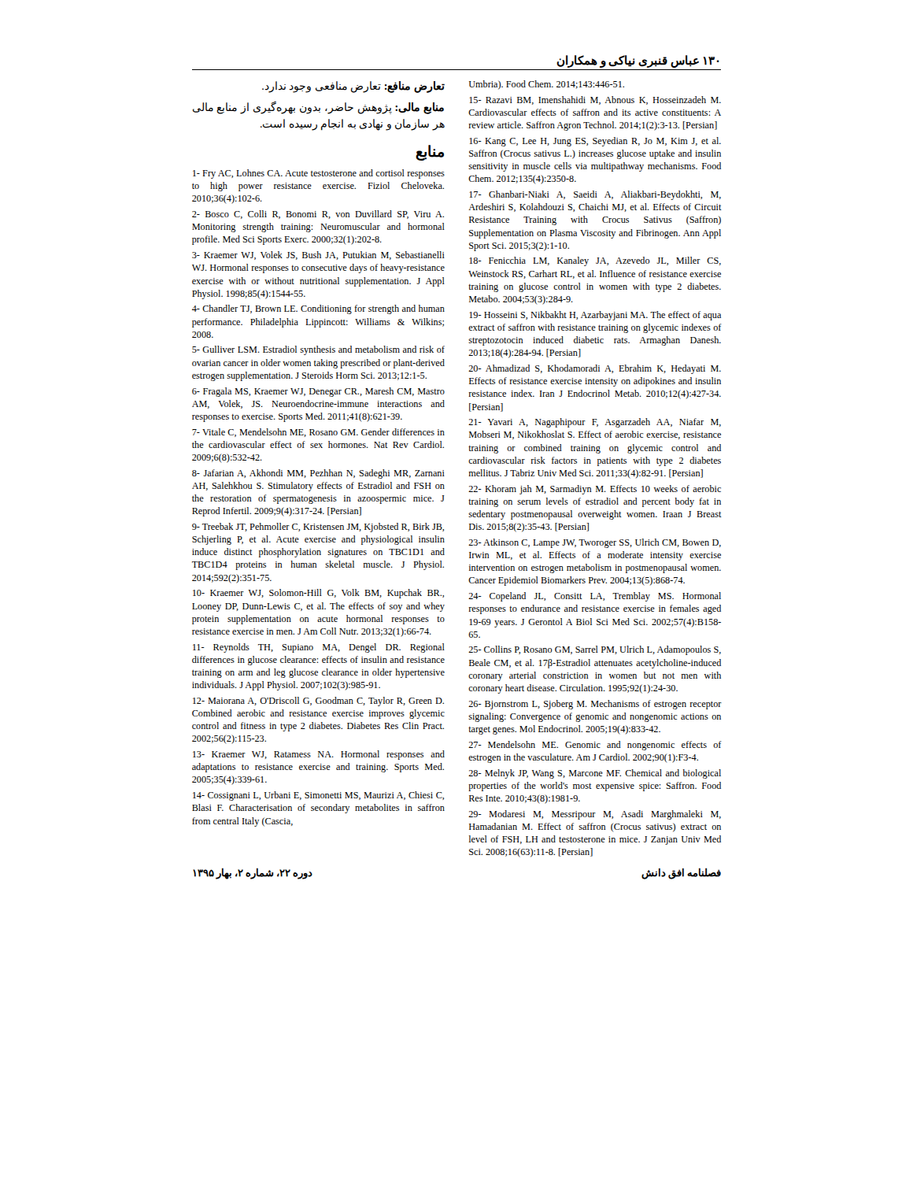۱۳۰ عباس قنبری نیاکی و همکاران
تعارض منافع: تعارض منافعی وجود ندارد.
منابع مالی: پژوهش حاضر، بدون بهره‌گیری از منابع مالی هر سازمان و نهادی به انجام رسیده است.
منابع
1- Fry AC, Lohnes CA. Acute testosterone and cortisol responses to high power resistance exercise. Fiziol Cheloveka. 2010;36(4):102-6.
2- Bosco C, Colli R, Bonomi R, von Duvillard SP, Viru A. Monitoring strength training: Neuromuscular and hormonal profile. Med Sci Sports Exerc. 2000;32(1):202-8.
3- Kraemer WJ, Volek JS, Bush JA, Putukian M, Sebastianelli WJ. Hormonal responses to consecutive days of heavy-resistance exercise with or without nutritional supplementation. J Appl Physiol. 1998;85(4):1544-55.
4- Chandler TJ, Brown LE. Conditioning for strength and human performance. Philadelphia Lippincott: Williams & Wilkins; 2008.
5- Gulliver LSM. Estradiol synthesis and metabolism and risk of ovarian cancer in older women taking prescribed or plant-derived estrogen supplementation. J Steroids Horm Sci. 2013;12:1-5.
6- Fragala MS, Kraemer WJ, Denegar CR., Maresh CM, Mastro AM, Volek, JS. Neuroendocrine-immune interactions and responses to exercise. Sports Med. 2011;41(8):621-39.
7- Vitale C, Mendelsohn ME, Rosano GM. Gender differences in the cardiovascular effect of sex hormones. Nat Rev Cardiol. 2009;6(8):532-42.
8- Jafarian A, Akhondi MM, Pezhhan N, Sadeghi MR, Zarnani AH, Salehkhou S. Stimulatory effects of Estradiol and FSH on the restoration of spermatogenesis in azoospermic mice. J Reprod Infertil. 2009;9(4):317-24. [Persian]
9- Treebak JT, Pehmoller C, Kristensen JM, Kjobsted R, Birk JB, Schjerling P, et al. Acute exercise and physiological insulin induce distinct phosphorylation signatures on TBC1D1 and TBC1D4 proteins in human skeletal muscle. J Physiol. 2014;592(2):351-75.
10- Kraemer WJ, Solomon-Hill G, Volk BM, Kupchak BR., Looney DP, Dunn-Lewis C, et al. The effects of soy and whey protein supplementation on acute hormonal responses to resistance exercise in men. J Am Coll Nutr. 2013;32(1):66-74.
11- Reynolds TH, Supiano MA, Dengel DR. Regional differences in glucose clearance: effects of insulin and resistance training on arm and leg glucose clearance in older hypertensive individuals. J Appl Physiol. 2007;102(3):985-91.
12- Maiorana A, O'Driscoll G, Goodman C, Taylor R, Green D. Combined aerobic and resistance exercise improves glycemic control and fitness in type 2 diabetes. Diabetes Res Clin Pract. 2002;56(2):115-23.
13- Kraemer WJ, Ratamess NA. Hormonal responses and adaptations to resistance exercise and training. Sports Med. 2005;35(4):339-61.
14- Cossignani L, Urbani E, Simonetti MS, Maurizi A, Chiesi C, Blasi F. Characterisation of secondary metabolites in saffron from central Italy (Cascia,
Umbria). Food Chem. 2014;143:446-51.
15- Razavi BM, Imenshahidi M, Abnous K, Hosseinzadeh M. Cardiovascular effects of saffron and its active constituents: A review article. Saffron Agron Technol. 2014;1(2):3-13. [Persian]
16- Kang C, Lee H, Jung ES, Seyedian R, Jo M, Kim J, et al. Saffron (Crocus sativus L.) increases glucose uptake and insulin sensitivity in muscle cells via multipathway mechanisms. Food Chem. 2012;135(4):2350-8.
17- Ghanbari-Niaki A, Saeidi A, Aliakbari-Beydokhti, M, Ardeshiri S, Kolahdouzi S, Chaichi MJ, et al. Effects of Circuit Resistance Training with Crocus Sativus (Saffron) Supplementation on Plasma Viscosity and Fibrinogen. Ann Appl Sport Sci. 2015;3(2):1-10.
18- Fenicchia LM, Kanaley JA, Azevedo JL, Miller CS, Weinstock RS, Carhart RL, et al. Influence of resistance exercise training on glucose control in women with type 2 diabetes. Metabo. 2004;53(3):284-9.
19- Hosseini S, Nikbakht H, Azarbayjani MA. The effect of aqua extract of saffron with resistance training on glycemic indexes of streptozotocin induced diabetic rats. Armaghan Danesh. 2013;18(4):284-94. [Persian]
20- Ahmadizad S, Khodamoradi A, Ebrahim K, Hedayati M. Effects of resistance exercise intensity on adipokines and insulin resistance index. Iran J Endocrinol Metab. 2010;12(4):427-34. [Persian]
21- Yavari A, Nagaphipour F, Asgarzadeh AA, Niafar M, Mobseri M, Nikokhoslat S. Effect of aerobic exercise, resistance training or combined training on glycemic control and cardiovascular risk factors in patients with type 2 diabetes mellitus. J Tabriz Univ Med Sci. 2011;33(4):82-91. [Persian]
22- Khoram jah M, Sarmadiyn M. Effects 10 weeks of aerobic training on serum levels of estradiol and percent body fat in sedentary postmenopausal overweight women. Iraan J Breast Dis. 2015;8(2):35-43. [Persian]
23- Atkinson C, Lampe JW, Tworoger SS, Ulrich CM, Bowen D, Irwin ML, et al. Effects of a moderate intensity exercise intervention on estrogen metabolism in postmenopausal women. Cancer Epidemiol Biomarkers Prev. 2004;13(5):868-74.
24- Copeland JL, Consitt LA, Tremblay MS. Hormonal responses to endurance and resistance exercise in females aged 19-69 years. J Gerontol A Biol Sci Med Sci. 2002;57(4):B158-65.
25- Collins P, Rosano GM, Sarrel PM, Ulrich L, Adamopoulos S, Beale CM, et al. 17β-Estradiol attenuates acetylcholine-induced coronary arterial constriction in women but not men with coronary heart disease. Circulation. 1995;92(1):24-30.
26- Bjornstrom L, Sjoberg M. Mechanisms of estrogen receptor signaling: Convergence of genomic and nongenomic actions on target genes. Mol Endocrinol. 2005;19(4):833-42.
27- Mendelsohn ME. Genomic and nongenomic effects of estrogen in the vasculature. Am J Cardiol. 2002;90(1):F3-4.
28- Melnyk JP, Wang S, Marcone MF. Chemical and biological properties of the world's most expensive spice: Saffron. Food Res Inte. 2010;43(8):1981-9.
29- Modaresi M, Messripour M, Asadi Marghmaleki M, Hamadanian M. Effect of saffron (Crocus sativus) extract on level of FSH, LH and testosterone in mice. J Zanjan Univ Med Sci. 2008;16(63):11-8. [Persian]
فصلنامه افق دانش
دوره ۲۲، شماره ۲، بهار ۱۳۹۵